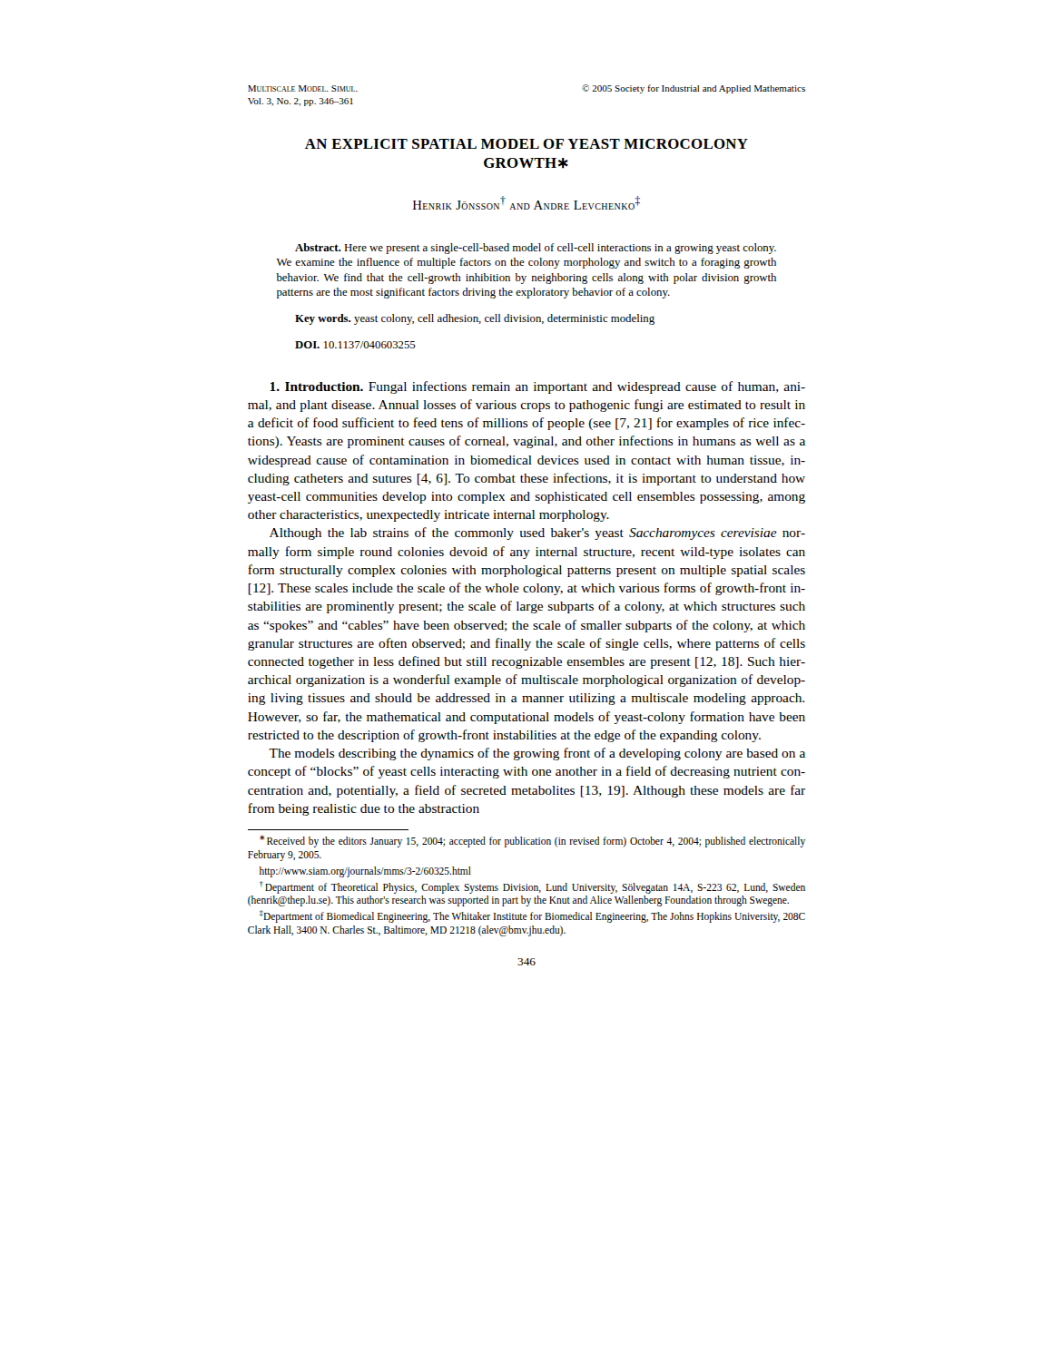Multiscale Model. Simul.
Vol. 3, No. 2, pp. 346–361
© 2005 Society for Industrial and Applied Mathematics
An Explicit Spatial Model of Yeast Microcolony
Growth∗
Henrik Jönsson† and Andre Levchenko‡
Abstract. Here we present a single-cell-based model of cell-cell interactions in a growing yeast colony. We examine the influence of multiple factors on the colony morphology and switch to a foraging growth behavior. We find that the cell-growth inhibition by neighboring cells along with polar division growth patterns are the most significant factors driving the exploratory behavior of a colony.
Key words. yeast colony, cell adhesion, cell division, deterministic modeling
DOI. 10.1137/040603255
1. Introduction. Fungal infections remain an important and widespread cause of human, animal, and plant disease. Annual losses of various crops to pathogenic fungi are estimated to result in a deficit of food sufficient to feed tens of millions of people (see [7, 21] for examples of rice infections). Yeasts are prominent causes of corneal, vaginal, and other infections in humans as well as a widespread cause of contamination in biomedical devices used in contact with human tissue, including catheters and sutures [4, 6]. To combat these infections, it is important to understand how yeast-cell communities develop into complex and sophisticated cell ensembles possessing, among other characteristics, unexpectedly intricate internal morphology.
Although the lab strains of the commonly used baker's yeast Saccharomyces cerevisiae normally form simple round colonies devoid of any internal structure, recent wild-type isolates can form structurally complex colonies with morphological patterns present on multiple spatial scales [12]. These scales include the scale of the whole colony, at which various forms of growth-front instabilities are prominently present; the scale of large subparts of a colony, at which structures such as “spokes” and “cables” have been observed; the scale of smaller subparts of the colony, at which granular structures are often observed; and finally the scale of single cells, where patterns of cells connected together in less defined but still recognizable ensembles are present [12, 18]. Such hierarchical organization is a wonderful example of multiscale morphological organization of developing living tissues and should be addressed in a manner utilizing a multiscale modeling approach. However, so far, the mathematical and computational models of yeast-colony formation have been restricted to the description of growth-front instabilities at the edge of the expanding colony.
The models describing the dynamics of the growing front of a developing colony are based on a concept of “blocks” of yeast cells interacting with one another in a field of decreasing nutrient concentration and, potentially, a field of secreted metabolites [13, 19]. Although these models are far from being realistic due to the abstraction
∗Received by the editors January 15, 2004; accepted for publication (in revised form) October 4, 2004; published electronically February 9, 2005.
http://www.siam.org/journals/mms/3-2/60325.html
†Department of Theoretical Physics, Complex Systems Division, Lund University, Sölvegatan 14A, S-223 62, Lund, Sweden (henrik@thep.lu.se). This author's research was supported in part by the Knut and Alice Wallenberg Foundation through Swegene.
‡Department of Biomedical Engineering, The Whitaker Institute for Biomedical Engineering, The Johns Hopkins University, 208C Clark Hall, 3400 N. Charles St., Baltimore, MD 21218 (alev@bmv.jhu.edu).
346